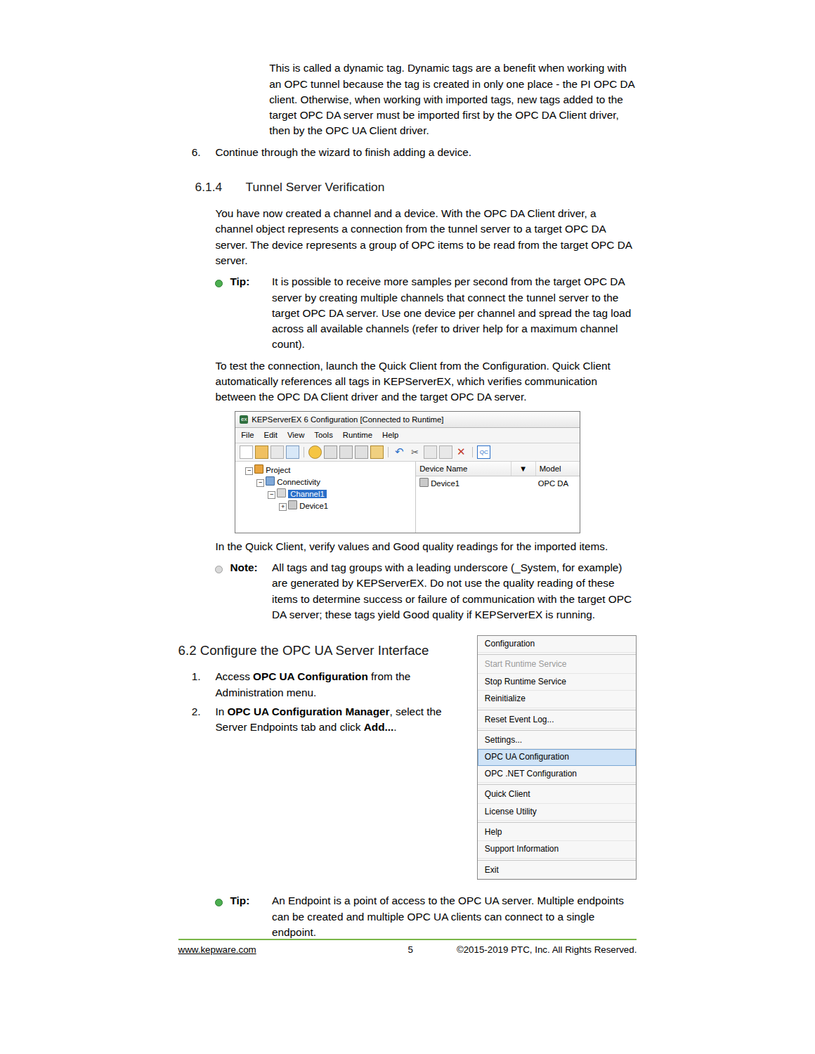This is called a dynamic tag. Dynamic tags are a benefit when working with an OPC tunnel because the tag is created in only one place - the PI OPC DA client. Otherwise, when working with imported tags, new tags added to the target OPC DA server must be imported first by the OPC DA Client driver, then by the OPC UA Client driver.
Continue through the wizard to finish adding a device.
6.1.4 Tunnel Server Verification
You have now created a channel and a device. With the OPC DA Client driver, a channel object represents a connection from the tunnel server to a target OPC DA server. The device represents a group of OPC items to be read from the target OPC DA server.
Tip:
It is possible to receive more samples per second from the target OPC DA server by creating multiple channels that connect the tunnel server to the target OPC DA server. Use one device per channel and spread the tag load across all available channels (refer to driver help for a maximum channel count).
To test the connection, launch the Quick Client from the Configuration. Quick Client automatically references all tags in KEPServerEX, which verifies communication between the OPC DA Client driver and the target OPC DA server.
ex KEPServerEX 6 Configuration [Connected to Runtime]
File Edit View Tools Runtime Help
↶ ✂ ✕ QC
− Project
− Connectivity
− Channel1
+ Device1
Device Name
▼
Model
Device1
OPC DA
In the Quick Client, verify values and Good quality readings for the imported items.
Note:
All tags and tag groups with a leading underscore (_System, for example) are generated by KEPServerEX. Do not use the quality reading of these items to determine success or failure of communication with the target OPC DA server; these tags yield Good quality if KEPServerEX is running.
Configuration
Start Runtime Service
Stop Runtime Service
Reinitialize
Reset Event Log...
Settings...
OPC UA Configuration
OPC .NET Configuration
Quick Client
License Utility
Help
Support Information
Exit
6.2 Configure the OPC UA Server Interface
Access OPC UA Configuration from the Administration menu.
In OPC UA Configuration Manager, select the Server Endpoints tab and click Add....
Tip:
An Endpoint is a point of access to the OPC UA server. Multiple endpoints can be created and multiple OPC UA clients can connect to a single endpoint.
www.kepware.com 5 ©2015-2019 PTC, Inc. All Rights Reserved.